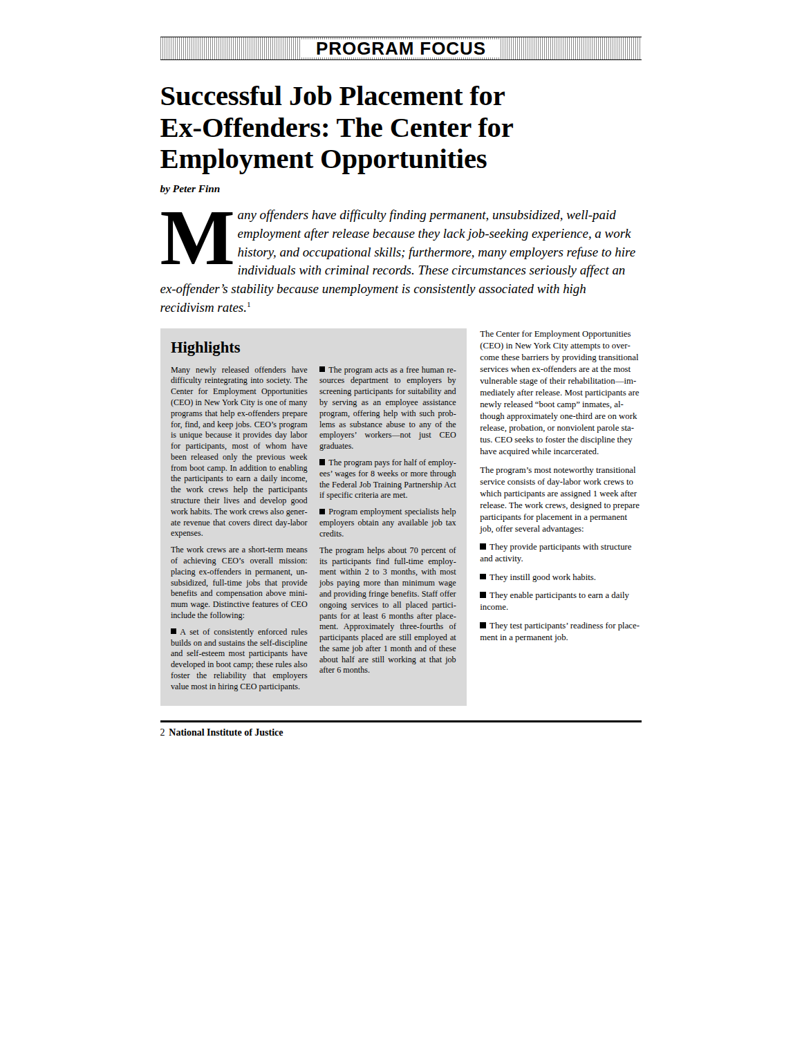PROGRAM FOCUS
Successful Job Placement for
Ex-Offenders: The Center for
Employment Opportunities
by Peter Finn
Many offenders have difficulty finding permanent, unsubsidized, well-paid employment after release because they lack job-seeking experience, a work history, and occupational skills; furthermore, many employers refuse to hire individuals with criminal records. These circumstances seriously affect an ex-offender’s stability because unemployment is consistently associated with high recidivism rates.1
Highlights
Many newly released offenders have difficulty reintegrating into society. The Center for Employment Opportunities (CEO) in New York City is one of many programs that help ex-offenders prepare for, find, and keep jobs. CEO’s program is unique because it provides day labor for participants, most of whom have been released only the previous week from boot camp. In addition to enabling the participants to earn a daily income, the work crews help the participants structure their lives and develop good work habits. The work crews also generate revenue that covers direct day-labor expenses.
The work crews are a short-term means of achieving CEO’s overall mission: placing ex-offenders in permanent, unsubsidized, full-time jobs that provide benefits and compensation above minimum wage. Distinctive features of CEO include the following:
A set of consistently enforced rules builds on and sustains the self-discipline and self-esteem most participants have developed in boot camp; these rules also foster the reliability that employers value most in hiring CEO participants.
The program acts as a free human resources department to employers by screening participants for suitability and by serving as an employee assistance program, offering help with such problems as substance abuse to any of the employers’ workers—not just CEO graduates.
The program pays for half of employees’ wages for 8 weeks or more through the Federal Job Training Partnership Act if specific criteria are met.
Program employment specialists help employers obtain any available job tax credits.
The program helps about 70 percent of its participants find full-time employment within 2 to 3 months, with most jobs paying more than minimum wage and providing fringe benefits. Staff offer ongoing services to all placed participants for at least 6 months after placement. Approximately three-fourths of participants placed are still employed at the same job after 1 month and of these about half are still working at that job after 6 months.
The Center for Employment Opportunities (CEO) in New York City attempts to overcome these barriers by providing transitional services when ex-offenders are at the most vulnerable stage of their rehabilitation—immediately after release. Most participants are newly released “boot camp” inmates, although approximately one-third are on work release, probation, or nonviolent parole status. CEO seeks to foster the discipline they have acquired while incarcerated.
The program’s most noteworthy transitional service consists of day-labor work crews to which participants are assigned 1 week after release. The work crews, designed to prepare participants for placement in a permanent job, offer several advantages:
They provide participants with structure and activity.
They instill good work habits.
They enable participants to earn a daily income.
They test participants’ readiness for placement in a permanent job.
2 National Institute of Justice